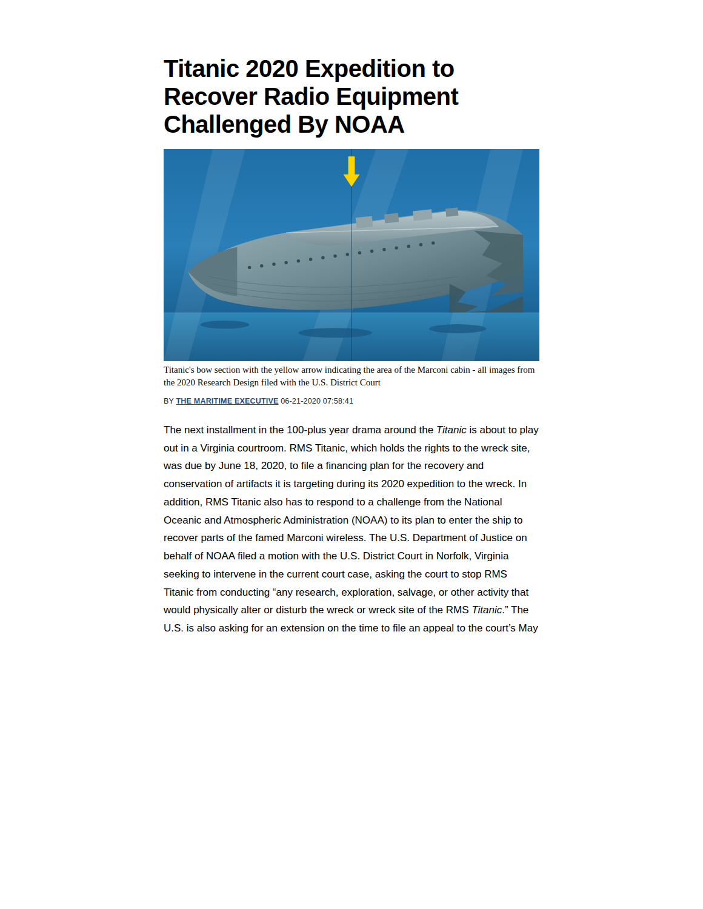Titanic 2020 Expedition to Recover Radio Equipment Challenged By NOAA
Titanic's bow section with the yellow arrow indicating the area of the Marconi cabin - all images from the 2020 Research Design filed with the U.S. District Court
BY THE MARITIME EXECUTIVE 06-21-2020 07:58:41
The next installment in the 100-plus year drama around the Titanic is about to play out in a Virginia courtroom. RMS Titanic, which holds the rights to the wreck site, was due by June 18, 2020, to file a financing plan for the recovery and conservation of artifacts it is targeting during its 2020 expedition to the wreck. In addition, RMS Titanic also has to respond to a challenge from the National Oceanic and Atmospheric Administration (NOAA) to its plan to enter the ship to recover parts of the famed Marconi wireless. The U.S. Department of Justice on behalf of NOAA filed a motion with the U.S. District Court in Norfolk, Virginia seeking to intervene in the current court case, asking the court to stop RMS Titanic from conducting “any research, exploration, salvage, or other activity that would physically alter or disturb the wreck or wreck site of the RMS Titanic.” The U.S. is also asking for an extension on the time to file an appeal to the court’s May